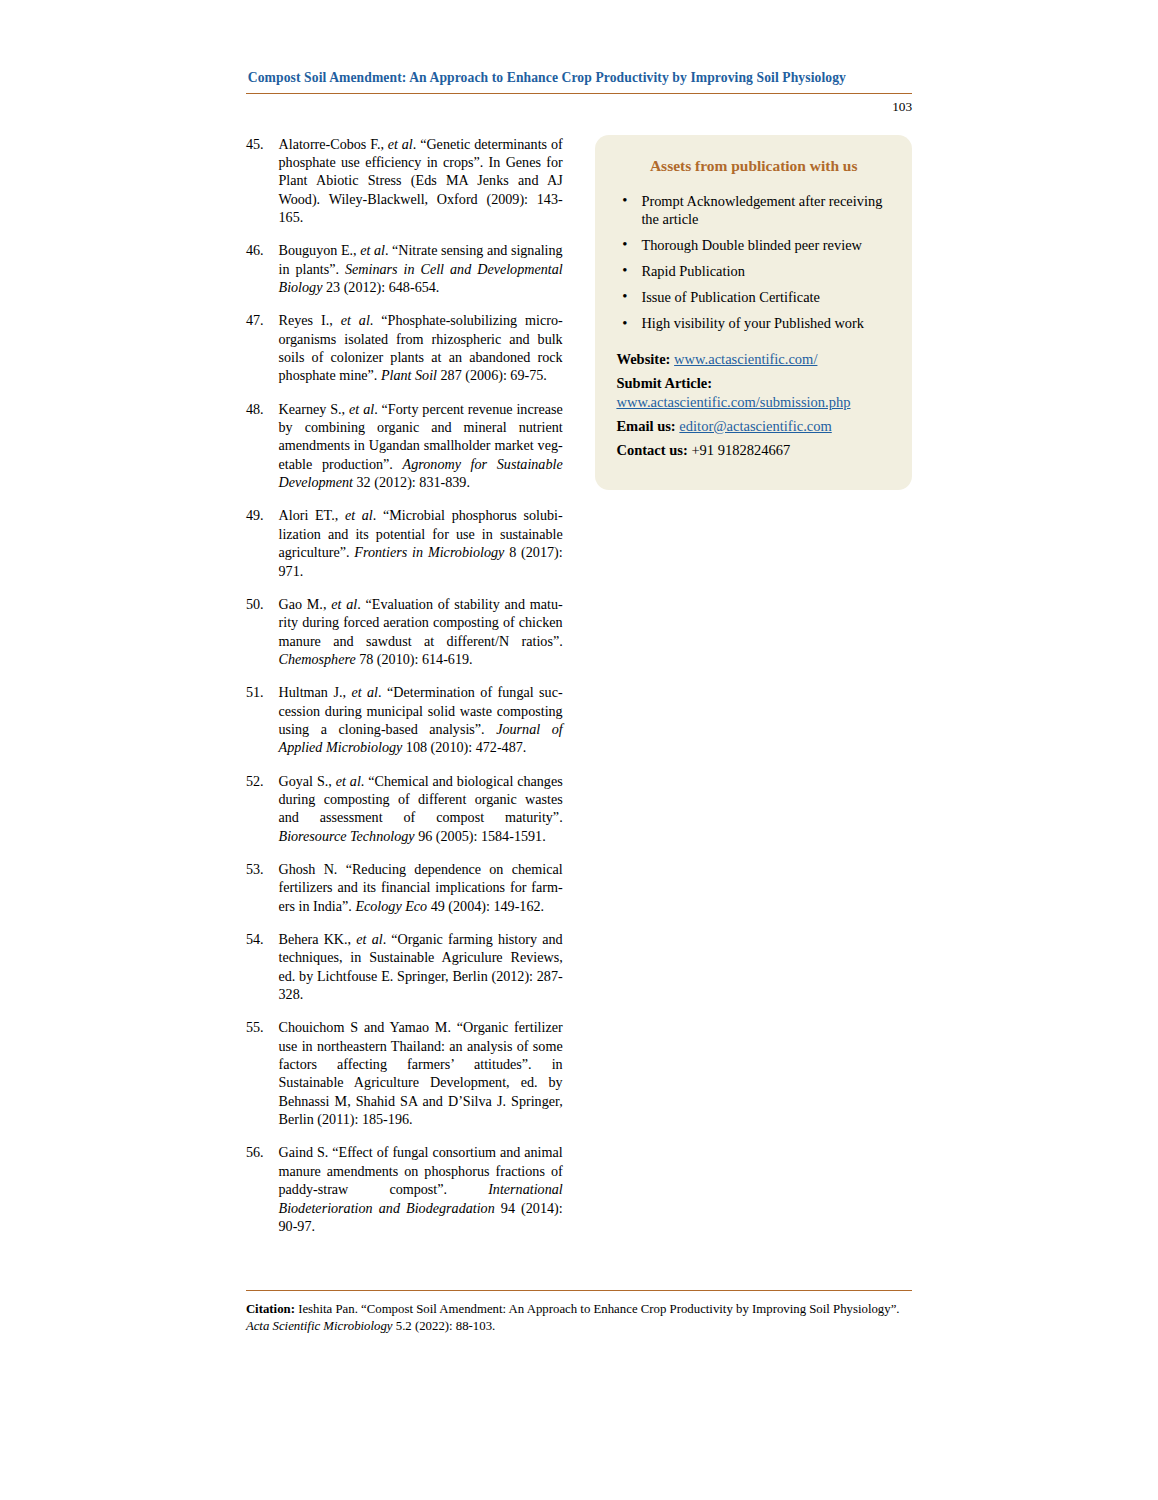Compost Soil Amendment: An Approach to Enhance Crop Productivity by Improving Soil Physiology
103
Alatorre-Cobos F., et al. “Genetic determinants of phosphate use efficiency in crops”. In Genes for Plant Abiotic Stress (Eds MA Jenks and AJ Wood). Wiley-Blackwell, Oxford (2009): 143-165.
Bouguyon E., et al. “Nitrate sensing and signaling in plants”. Seminars in Cell and Developmental Biology 23 (2012): 648-654.
Reyes I., et al. “Phosphate-solubilizing microorganisms isolated from rhizospheric and bulk soils of colonizer plants at an abandoned rock phosphate mine”. Plant Soil 287 (2006): 69-75.
Kearney S., et al. “Forty percent revenue increase by combining organic and mineral nutrient amendments in Ugandan smallholder market vegetable production”. Agronomy for Sustainable Development 32 (2012): 831-839.
Alori ET., et al. “Microbial phosphorus solubilization and its potential for use in sustainable agriculture”. Frontiers in Microbiology 8 (2017): 971.
Gao M., et al. “Evaluation of stability and maturity during forced aeration composting of chicken manure and sawdust at different/N ratios”. Chemosphere 78 (2010): 614-619.
Hultman J., et al. “Determination of fungal succession during municipal solid waste composting using a cloning-based analysis”. Journal of Applied Microbiology 108 (2010): 472-487.
Goyal S., et al. “Chemical and biological changes during composting of different organic wastes and assessment of compost maturity”. Bioresource Technology 96 (2005): 1584-1591.
Ghosh N. “Reducing dependence on chemical fertilizers and its financial implications for farmers in India”. Ecology Eco 49 (2004): 149-162.
Behera KK., et al. “Organic farming history and techniques, in Sustainable Agriculure Reviews, ed. by Lichtfouse E. Springer, Berlin (2012): 287-328.
Chouichom S and Yamao M. “Organic fertilizer use in northeastern Thailand: an analysis of some factors affecting farmers’ attitudes”. in Sustainable Agriculture Development, ed. by Behnassi M, Shahid SA and D’Silva J. Springer, Berlin (2011): 185-196.
Gaind S. “Effect of fungal consortium and animal manure amendments on phosphorus fractions of paddy-straw compost”. International Biodeterioration and Biodegradation 94 (2014): 90-97.
Assets from publication with us
Prompt Acknowledgement after receiving the article
Thorough Double blinded peer review
Rapid Publication
Issue of Publication Certificate
High visibility of your Published work
Website: www.actascientific.com/
Submit Article: www.actascientific.com/submission.php
Email us: editor@actascientific.com
Contact us: +91 9182824667
Citation: Ieshita Pan. “Compost Soil Amendment: An Approach to Enhance Crop Productivity by Improving Soil Physiology”. Acta Scientific Microbiology 5.2 (2022): 88-103.